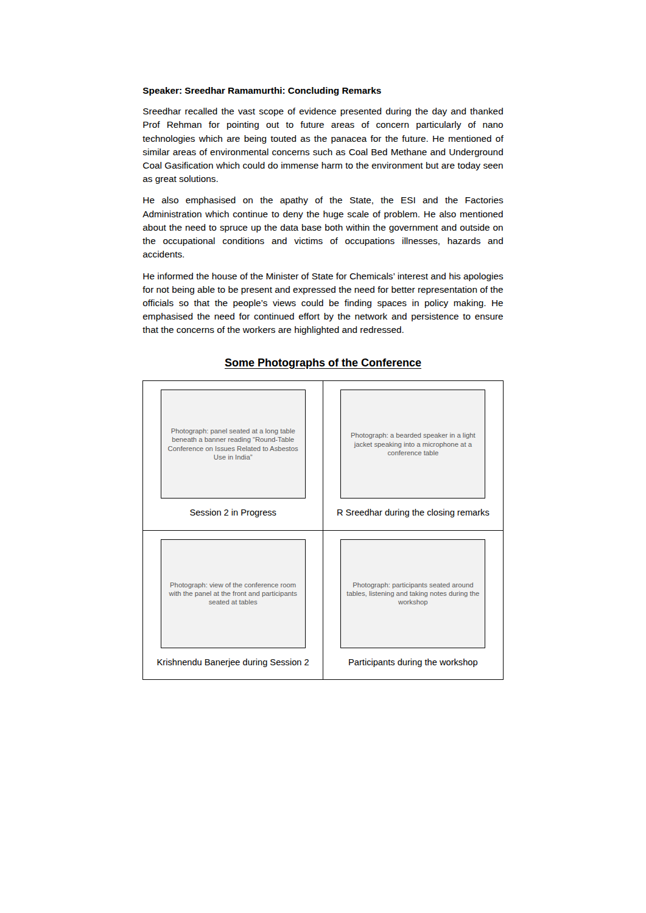Speaker: Sreedhar Ramamurthi: Concluding Remarks
Sreedhar recalled the vast scope of evidence presented during the day and thanked Prof Rehman for pointing out to future areas of concern particularly of nano technologies which are being touted as the panacea for the future. He mentioned of similar areas of environmental concerns such as Coal Bed Methane and Underground Coal Gasification which could do immense harm to the environment but are today seen as great solutions.
He also emphasised on the apathy of the State, the ESI and the Factories Administration which continue to deny the huge scale of problem. He also mentioned about the need to spruce up the data base both within the government and outside on the occupational conditions and victims of occupations illnesses, hazards and accidents.
He informed the house of the Minister of State for Chemicals’ interest and his apologies for not being able to be present and expressed the need for better representation of the officials so that the people’s views could be finding spaces in policy making. He emphasised the need for continued effort by the network and persistence to ensure that the concerns of the workers are highlighted and redressed.
Some Photographs of the Conference
| Photograph: panel seated at a long table beneath a banner reading “Round-Table Conference on Issues Related to Asbestos Use in India” Session 2 in Progress | Photograph: a bearded speaker in a light jacket speaking into a microphone at a conference table R Sreedhar during the closing remarks |
| Photograph: view of the conference room with the panel at the front and participants seated at tables Krishnendu Banerjee during Session 2 | Photograph: participants seated around tables, listening and taking notes during the workshop Participants during the workshop |